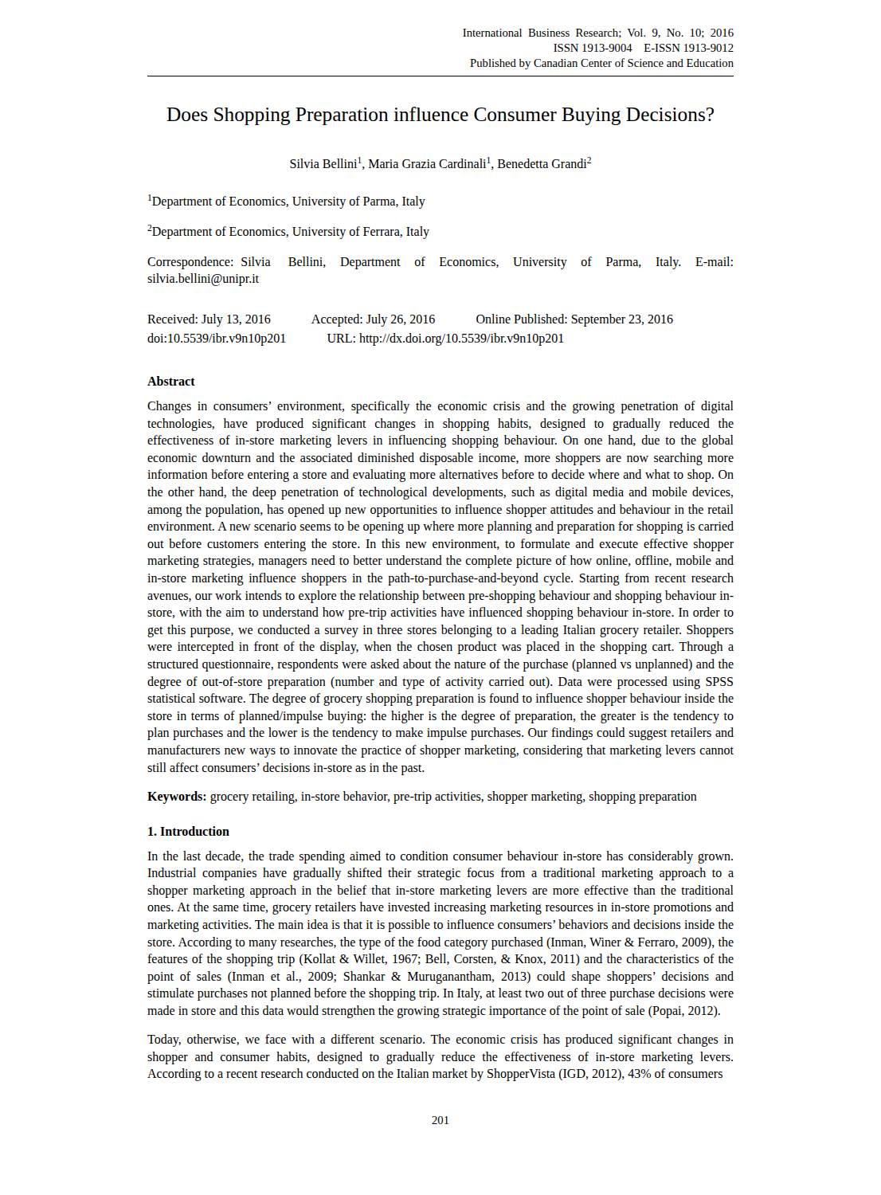International Business Research; Vol. 9, No. 10; 2016
ISSN 1913-9004 E-ISSN 1913-9012
Published by Canadian Center of Science and Education
Does Shopping Preparation influence Consumer Buying Decisions?
Silvia Bellini1, Maria Grazia Cardinali1, Benedetta Grandi2
1Department of Economics, University of Parma, Italy
2Department of Economics, University of Ferrara, Italy
Correspondence: Silvia Bellini, Department of Economics, University of Parma, Italy. E-mail: silvia.bellini@unipr.it
Received: July 13, 2016 Accepted: July 26, 2016 Online Published: September 23, 2016
doi:10.5539/ibr.v9n10p201 URL: http://dx.doi.org/10.5539/ibr.v9n10p201
Abstract
Changes in consumers’ environment, specifically the economic crisis and the growing penetration of digital technologies, have produced significant changes in shopping habits, designed to gradually reduced the effectiveness of in-store marketing levers in influencing shopping behaviour. On one hand, due to the global economic downturn and the associated diminished disposable income, more shoppers are now searching more information before entering a store and evaluating more alternatives before to decide where and what to shop. On the other hand, the deep penetration of technological developments, such as digital media and mobile devices, among the population, has opened up new opportunities to influence shopper attitudes and behaviour in the retail environment. A new scenario seems to be opening up where more planning and preparation for shopping is carried out before customers entering the store. In this new environment, to formulate and execute effective shopper marketing strategies, managers need to better understand the complete picture of how online, offline, mobile and in-store marketing influence shoppers in the path-to-purchase-and-beyond cycle. Starting from recent research avenues, our work intends to explore the relationship between pre-shopping behaviour and shopping behaviour in-store, with the aim to understand how pre-trip activities have influenced shopping behaviour in-store. In order to get this purpose, we conducted a survey in three stores belonging to a leading Italian grocery retailer. Shoppers were intercepted in front of the display, when the chosen product was placed in the shopping cart. Through a structured questionnaire, respondents were asked about the nature of the purchase (planned vs unplanned) and the degree of out-of-store preparation (number and type of activity carried out). Data were processed using SPSS statistical software. The degree of grocery shopping preparation is found to influence shopper behaviour inside the store in terms of planned/impulse buying: the higher is the degree of preparation, the greater is the tendency to plan purchases and the lower is the tendency to make impulse purchases. Our findings could suggest retailers and manufacturers new ways to innovate the practice of shopper marketing, considering that marketing levers cannot still affect consumers’ decisions in-store as in the past.
Keywords: grocery retailing, in-store behavior, pre-trip activities, shopper marketing, shopping preparation
1. Introduction
In the last decade, the trade spending aimed to condition consumer behaviour in-store has considerably grown. Industrial companies have gradually shifted their strategic focus from a traditional marketing approach to a shopper marketing approach in the belief that in-store marketing levers are more effective than the traditional ones. At the same time, grocery retailers have invested increasing marketing resources in in-store promotions and marketing activities. The main idea is that it is possible to influence consumers’ behaviors and decisions inside the store. According to many researches, the type of the food category purchased (Inman, Winer & Ferraro, 2009), the features of the shopping trip (Kollat & Willet, 1967; Bell, Corsten, & Knox, 2011) and the characteristics of the point of sales (Inman et al., 2009; Shankar & Muruganantham, 2013) could shape shoppers’ decisions and stimulate purchases not planned before the shopping trip. In Italy, at least two out of three purchase decisions were made in store and this data would strengthen the growing strategic importance of the point of sale (Popai, 2012).
Today, otherwise, we face with a different scenario. The economic crisis has produced significant changes in shopper and consumer habits, designed to gradually reduce the effectiveness of in-store marketing levers. According to a recent research conducted on the Italian market by ShopperVista (IGD, 2012), 43% of consumers
201